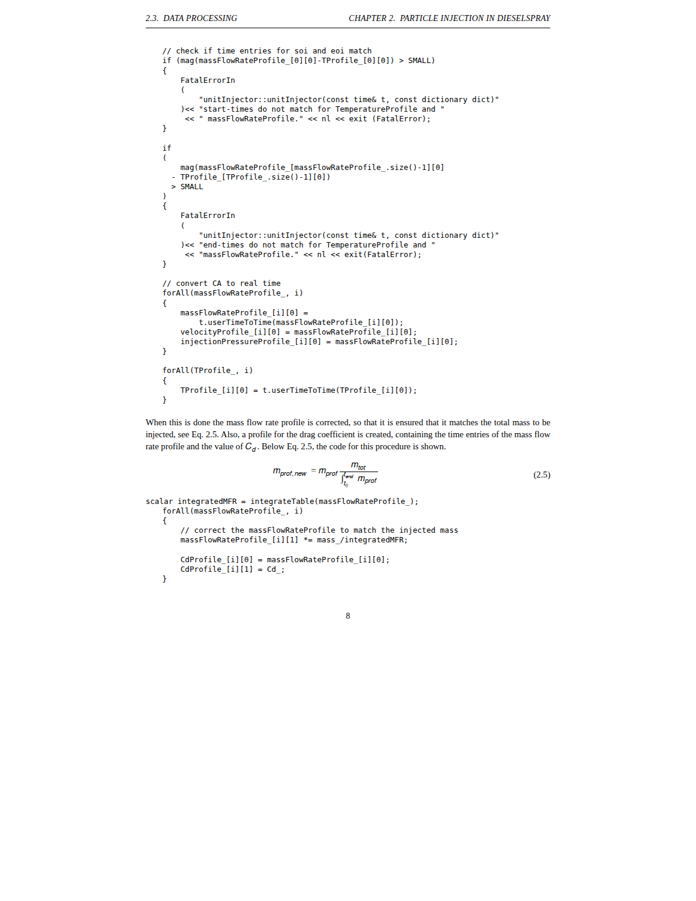2.3. DATA PROCESSING CHAPTER 2. PARTICLE INJECTION IN DIESELSPRAY
// check if time entries for soi and eoi match
if (mag(massFlowRateProfile_[0][0]-TProfile_[0][0]) > SMALL)
{
    FatalErrorIn
    (
        "unitInjector::unitInjector(const time& t, const dictionary dict)"
    )<< "start-times do not match for TemperatureProfile and "
     << " massFlowRateProfile." << nl << exit (FatalError);
}

if
(
    mag(massFlowRateProfile_[massFlowRateProfile_.size()-1][0]
  - TProfile_[TProfile_.size()-1][0])
  > SMALL
)
{
    FatalErrorIn
    (
        "unitInjector::unitInjector(const time& t, const dictionary dict)"
    )<< "end-times do not match for TemperatureProfile and "
     << "massFlowRateProfile." << nl << exit(FatalError);
}

// convert CA to real time
forAll(massFlowRateProfile_, i)
{
    massFlowRateProfile_[i][0] =
        t.userTimeToTime(massFlowRateProfile_[i][0]);
    velocityProfile_[i][0] = massFlowRateProfile_[i][0];
    injectionPressureProfile_[i][0] = massFlowRateProfile_[i][0];
}

forAll(TProfile_, i)
{
    TProfile_[i][0] = t.userTimeToTime(TProfile_[i][0]);
}
When this is done the mass flow rate profile is corrected, so that it is ensured that it matches the total mass to be injected, see Eq. 2.5. Also, a profile for the drag coefficient is created, containing the time entries of the mass flow rate profile and the value of Cd. Below Eq. 2.5, the code for this procedure is shown.
m˙prof,new = m˙prof mtot ∫ t0 tend m˙prof
(2.5)
scalar integratedMFR = integrateTable(massFlowRateProfile_);
forAll(massFlowRateProfile_, i)
{
    // correct the massFlowRateProfile to match the injected mass
    massFlowRateProfile_[i][1] *= mass_/integratedMFR;

    CdProfile_[i][0] = massFlowRateProfile_[i][0];
    CdProfile_[i][1] = Cd_;
}
8